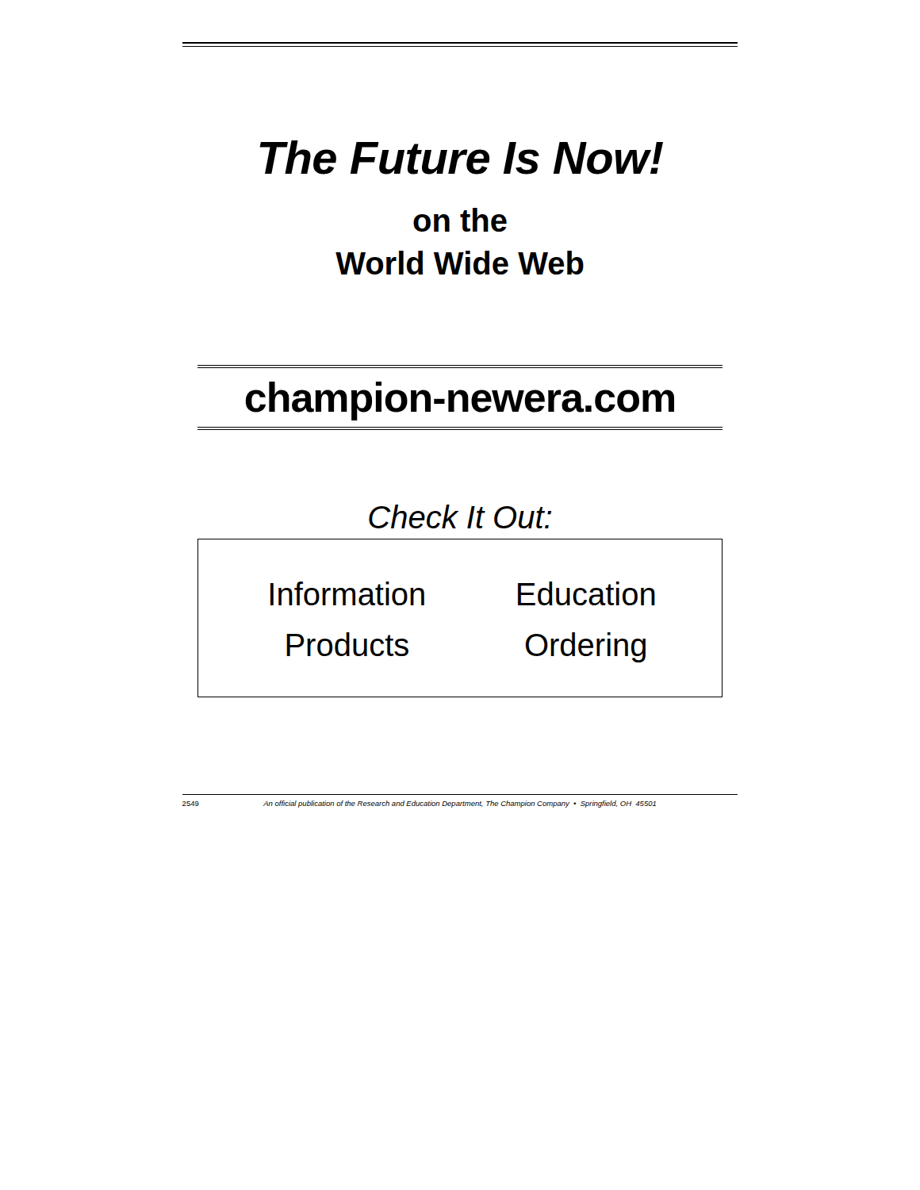The Future Is Now!
on the
World Wide Web
champion-newera.com
Check It Out:
| Information | Education |
| Products | Ordering |
2549 An official publication of the Research and Education Department, The Champion Company • Springfield, OH 45501